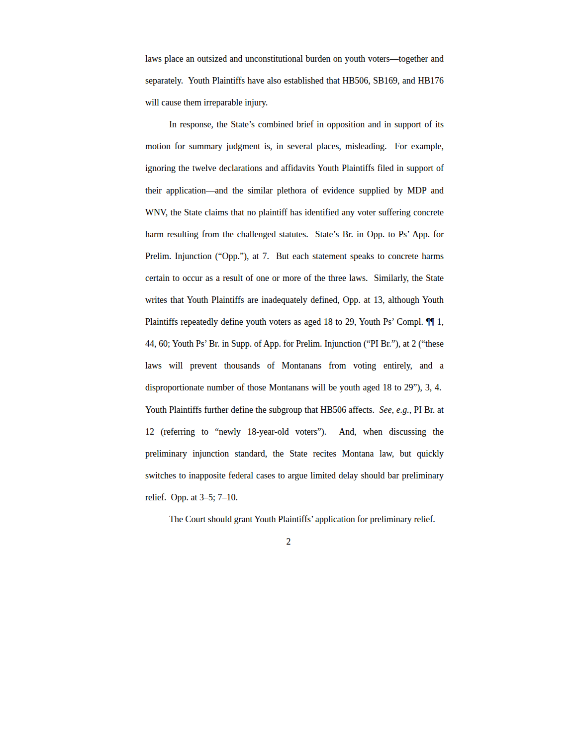laws place an outsized and unconstitutional burden on youth voters—together and separately. Youth Plaintiffs have also established that HB506, SB169, and HB176 will cause them irreparable injury.
In response, the State’s combined brief in opposition and in support of its motion for summary judgment is, in several places, misleading. For example, ignoring the twelve declarations and affidavits Youth Plaintiffs filed in support of their application—and the similar plethora of evidence supplied by MDP and WNV, the State claims that no plaintiff has identified any voter suffering concrete harm resulting from the challenged statutes. State’s Br. in Opp. to Ps’ App. for Prelim. Injunction (“Opp.”), at 7. But each statement speaks to concrete harms certain to occur as a result of one or more of the three laws. Similarly, the State writes that Youth Plaintiffs are inadequately defined, Opp. at 13, although Youth Plaintiffs repeatedly define youth voters as aged 18 to 29, Youth Ps’ Compl. ¶¶ 1, 44, 60; Youth Ps’ Br. in Supp. of App. for Prelim. Injunction (“PI Br.”), at 2 (“these laws will prevent thousands of Montanans from voting entirely, and a disproportionate number of those Montanans will be youth aged 18 to 29”), 3, 4. Youth Plaintiffs further define the subgroup that HB506 affects. See, e.g., PI Br. at 12 (referring to “newly 18-year-old voters”). And, when discussing the preliminary injunction standard, the State recites Montana law, but quickly switches to inapposite federal cases to argue limited delay should bar preliminary relief. Opp. at 3–5; 7–10.
The Court should grant Youth Plaintiffs’ application for preliminary relief.
2